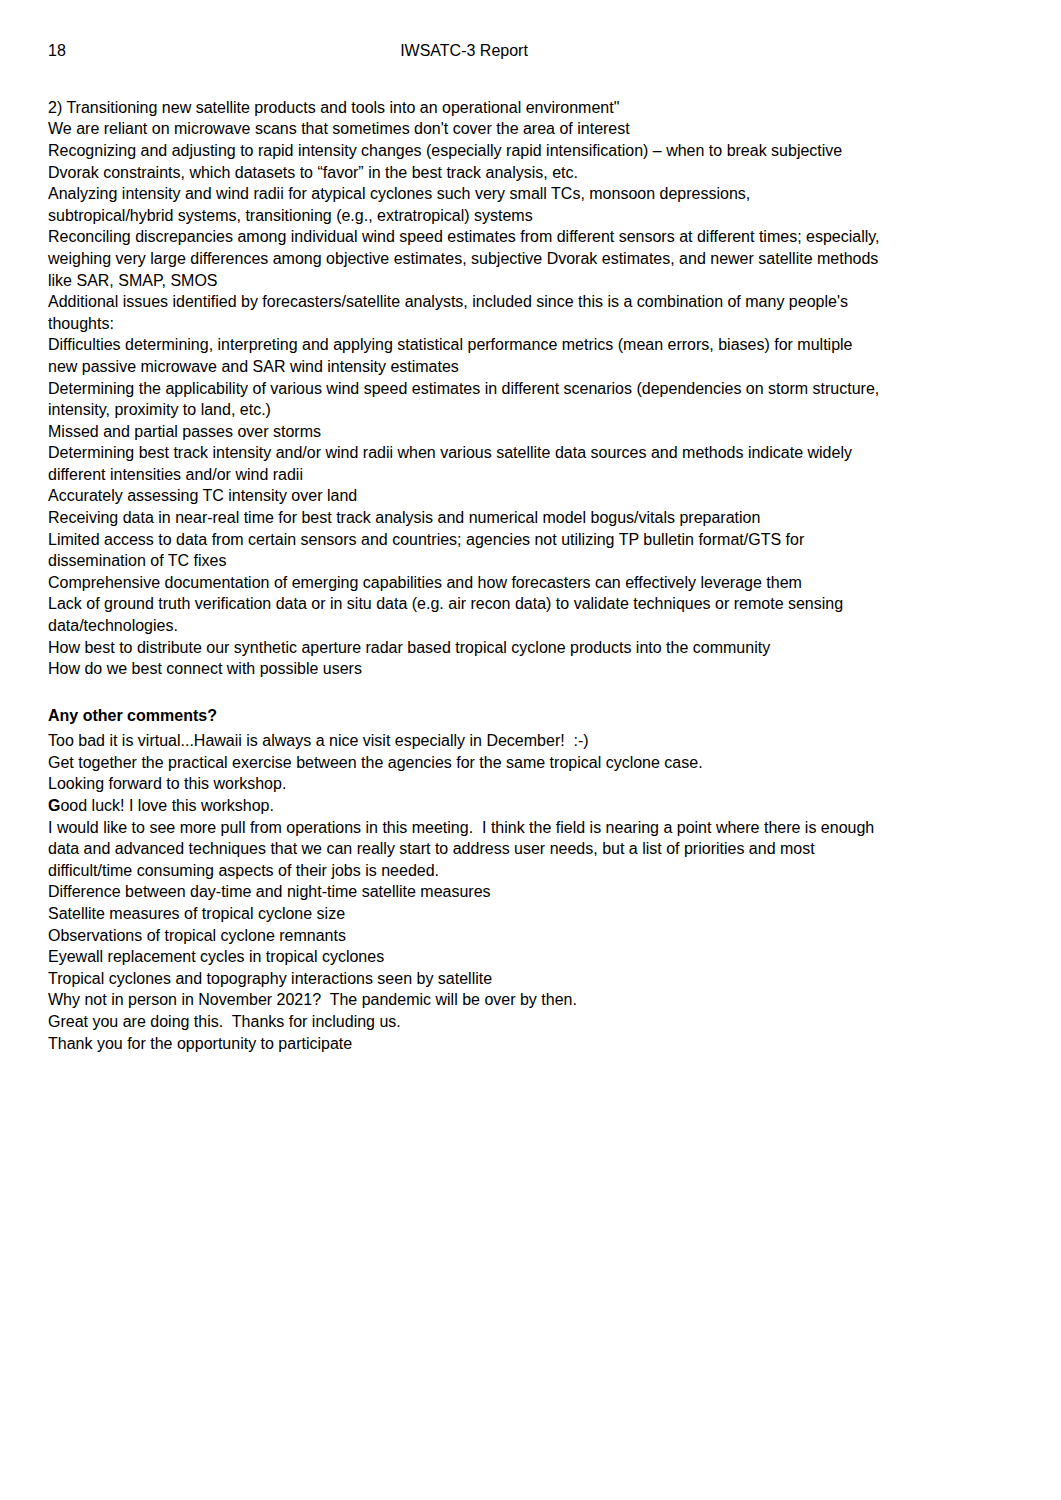18
IWSATC-3 Report
2) Transitioning new satellite products and tools into an operational environment"
We are reliant on microwave scans that sometimes don't cover the area of interest
Recognizing and adjusting to rapid intensity changes (especially rapid intensification) – when to break subjective Dvorak constraints, which datasets to “favor” in the best track analysis, etc.
Analyzing intensity and wind radii for atypical cyclones such very small TCs, monsoon depressions, subtropical/hybrid systems, transitioning (e.g., extratropical) systems
Reconciling discrepancies among individual wind speed estimates from different sensors at different times; especially, weighing very large differences among objective estimates, subjective Dvorak estimates, and newer satellite methods like SAR, SMAP, SMOS
Additional issues identified by forecasters/satellite analysts, included since this is a combination of many people's thoughts:
Difficulties determining, interpreting and applying statistical performance metrics (mean errors, biases) for multiple new passive microwave and SAR wind intensity estimates
Determining the applicability of various wind speed estimates in different scenarios (dependencies on storm structure, intensity, proximity to land, etc.)
Missed and partial passes over storms
Determining best track intensity and/or wind radii when various satellite data sources and methods indicate widely different intensities and/or wind radii
Accurately assessing TC intensity over land
Receiving data in near-real time for best track analysis and numerical model bogus/vitals preparation
Limited access to data from certain sensors and countries; agencies not utilizing TP bulletin format/GTS for dissemination of TC fixes
Comprehensive documentation of emerging capabilities and how forecasters can effectively leverage them
Lack of ground truth verification data or in situ data (e.g. air recon data) to validate techniques or remote sensing data/technologies.
How best to distribute our synthetic aperture radar based tropical cyclone products into the community
How do we best connect with possible users
Any other comments?
Too bad it is virtual...Hawaii is always a nice visit especially in December! :-)
Get together the practical exercise between the agencies for the same tropical cyclone case.
Looking forward to this workshop.
Good luck! I love this workshop.
I would like to see more pull from operations in this meeting. I think the field is nearing a point where there is enough data and advanced techniques that we can really start to address user needs, but a list of priorities and most difficult/time consuming aspects of their jobs is needed.
Difference between day-time and night-time satellite measures
Satellite measures of tropical cyclone size
Observations of tropical cyclone remnants
Eyewall replacement cycles in tropical cyclones
Tropical cyclones and topography interactions seen by satellite
Why not in person in November 2021? The pandemic will be over by then.
Great you are doing this. Thanks for including us.
Thank you for the opportunity to participate